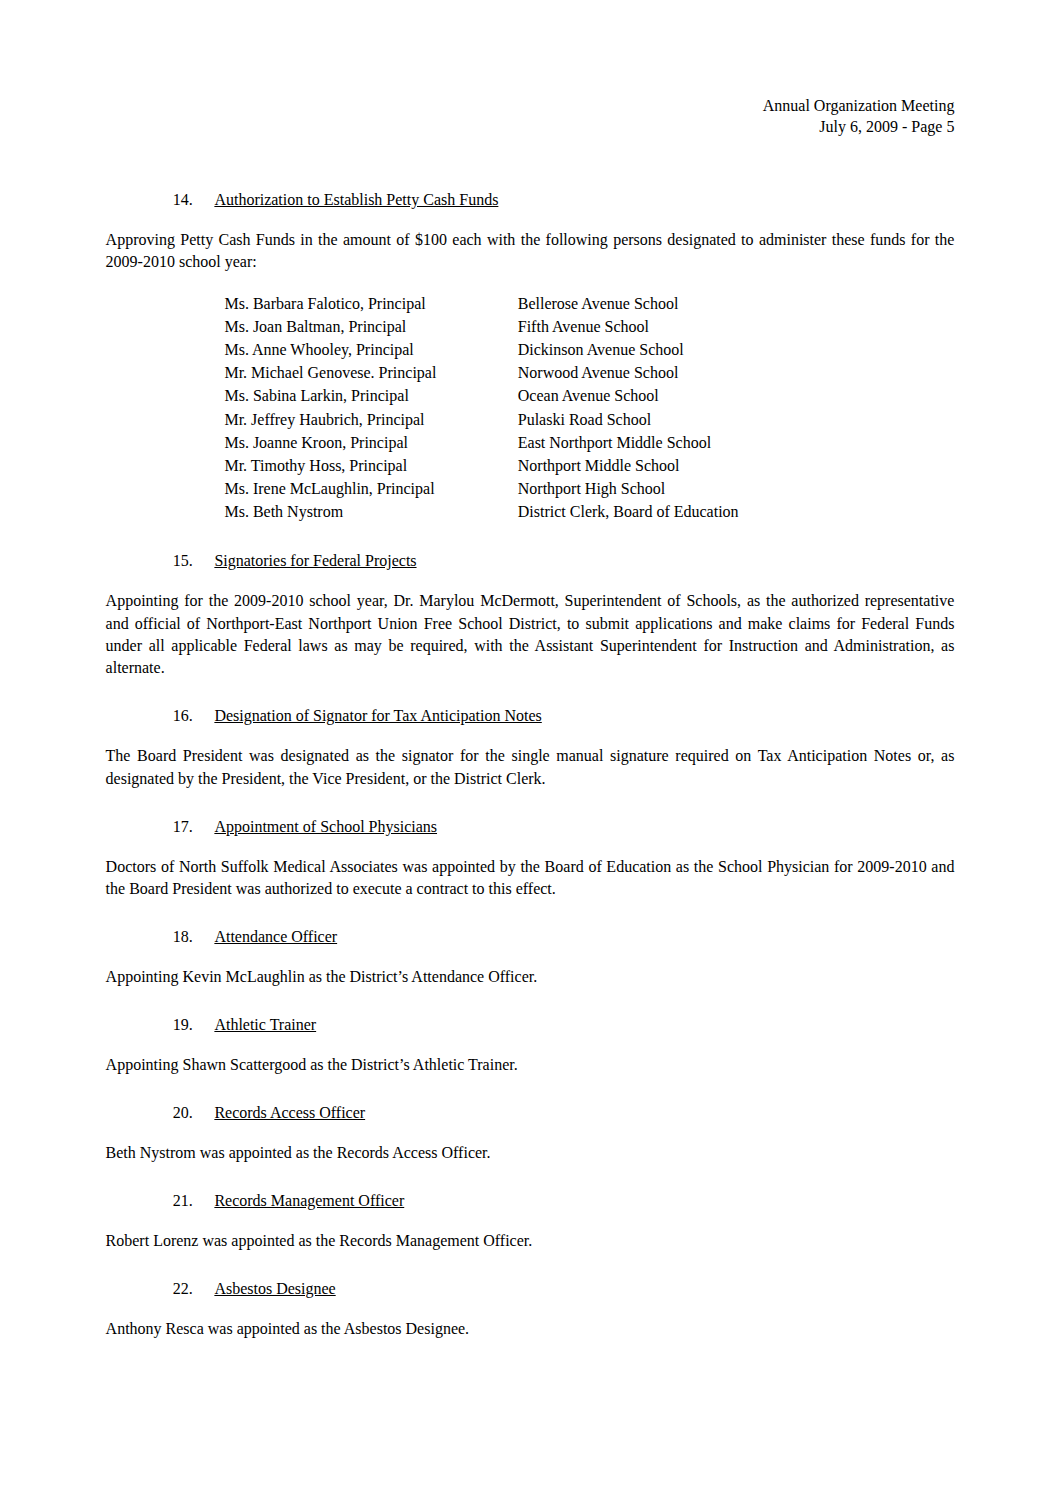Annual Organization Meeting
July 6, 2009 - Page 5
14. Authorization to Establish Petty Cash Funds
Approving Petty Cash Funds in the amount of $100 each with the following persons designated to administer these funds for the 2009-2010 school year:
| Ms. Barbara Falotico, Principal | Bellerose Avenue School |
| Ms. Joan Baltman, Principal | Fifth Avenue School |
| Ms. Anne Whooley, Principal | Dickinson Avenue School |
| Mr. Michael Genovese. Principal | Norwood Avenue School |
| Ms. Sabina Larkin, Principal | Ocean Avenue School |
| Mr. Jeffrey Haubrich, Principal | Pulaski Road School |
| Ms. Joanne Kroon, Principal | East Northport Middle School |
| Mr. Timothy Hoss, Principal | Northport Middle School |
| Ms. Irene McLaughlin, Principal | Northport High School |
| Ms. Beth Nystrom | District Clerk, Board of Education |
15. Signatories for Federal Projects
Appointing for the 2009-2010 school year, Dr. Marylou McDermott, Superintendent of Schools, as the authorized representative and official of Northport-East Northport Union Free School District, to submit applications and make claims for Federal Funds under all applicable Federal laws as may be required, with the Assistant Superintendent for Instruction and Administration, as alternate.
16. Designation of Signator for Tax Anticipation Notes
The Board President was designated as the signator for the single manual signature required on Tax Anticipation Notes or, as designated by the President, the Vice President, or the District Clerk.
17. Appointment of School Physicians
Doctors of North Suffolk Medical Associates was appointed by the Board of Education as the School Physician for 2009-2010 and the Board President was authorized to execute a contract to this effect.
18. Attendance Officer
Appointing Kevin McLaughlin as the District’s Attendance Officer.
19. Athletic Trainer
Appointing Shawn Scattergood as the District’s Athletic Trainer.
20. Records Access Officer
Beth Nystrom was appointed as the Records Access Officer.
21. Records Management Officer
Robert Lorenz was appointed as the Records Management Officer.
22. Asbestos Designee
Anthony Resca was appointed as the Asbestos Designee.